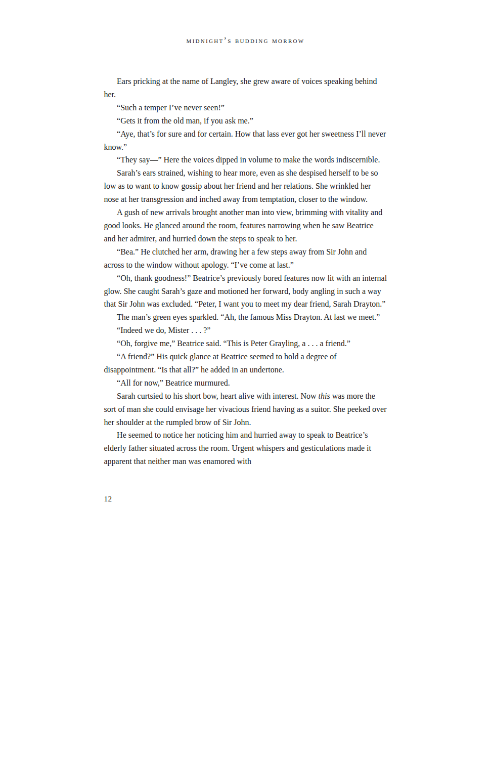Midnight’s Budding Morrow
Ears pricking at the name of Langley, she grew aware of voices speaking behind her.
“Such a temper I’ve never seen!”
“Gets it from the old man, if you ask me.”
“Aye, that’s for sure and for certain. How that lass ever got her sweetness I’ll never know.”
“They say—” Here the voices dipped in volume to make the words indiscernible.
Sarah’s ears strained, wishing to hear more, even as she despised herself to be so low as to want to know gossip about her friend and her relations. She wrinkled her nose at her transgression and inched away from temptation, closer to the window.
A gush of new arrivals brought another man into view, brimming with vitality and good looks. He glanced around the room, features narrowing when he saw Beatrice and her admirer, and hurried down the steps to speak to her.
“Bea.” He clutched her arm, drawing her a few steps away from Sir John and across to the window without apology. “I’ve come at last.”
“Oh, thank goodness!” Beatrice’s previously bored features now lit with an internal glow. She caught Sarah’s gaze and motioned her forward, body angling in such a way that Sir John was excluded. “Peter, I want you to meet my dear friend, Sarah Drayton.”
The man’s green eyes sparkled. “Ah, the famous Miss Drayton. At last we meet.”
“Indeed we do, Mister . . . ?”
“Oh, forgive me,” Beatrice said. “This is Peter Grayling, a . . . a friend.”
“A friend?” His quick glance at Beatrice seemed to hold a degree of disappointment. “Is that all?” he added in an undertone.
“All for now,” Beatrice murmured.
Sarah curtsied to his short bow, heart alive with interest. Now this was more the sort of man she could envisage her vivacious friend having as a suitor. She peeked over her shoulder at the rumpled brow of Sir John.
He seemed to notice her noticing him and hurried away to speak to Beatrice’s elderly father situated across the room. Urgent whispers and gesticulations made it apparent that neither man was enamored with
12